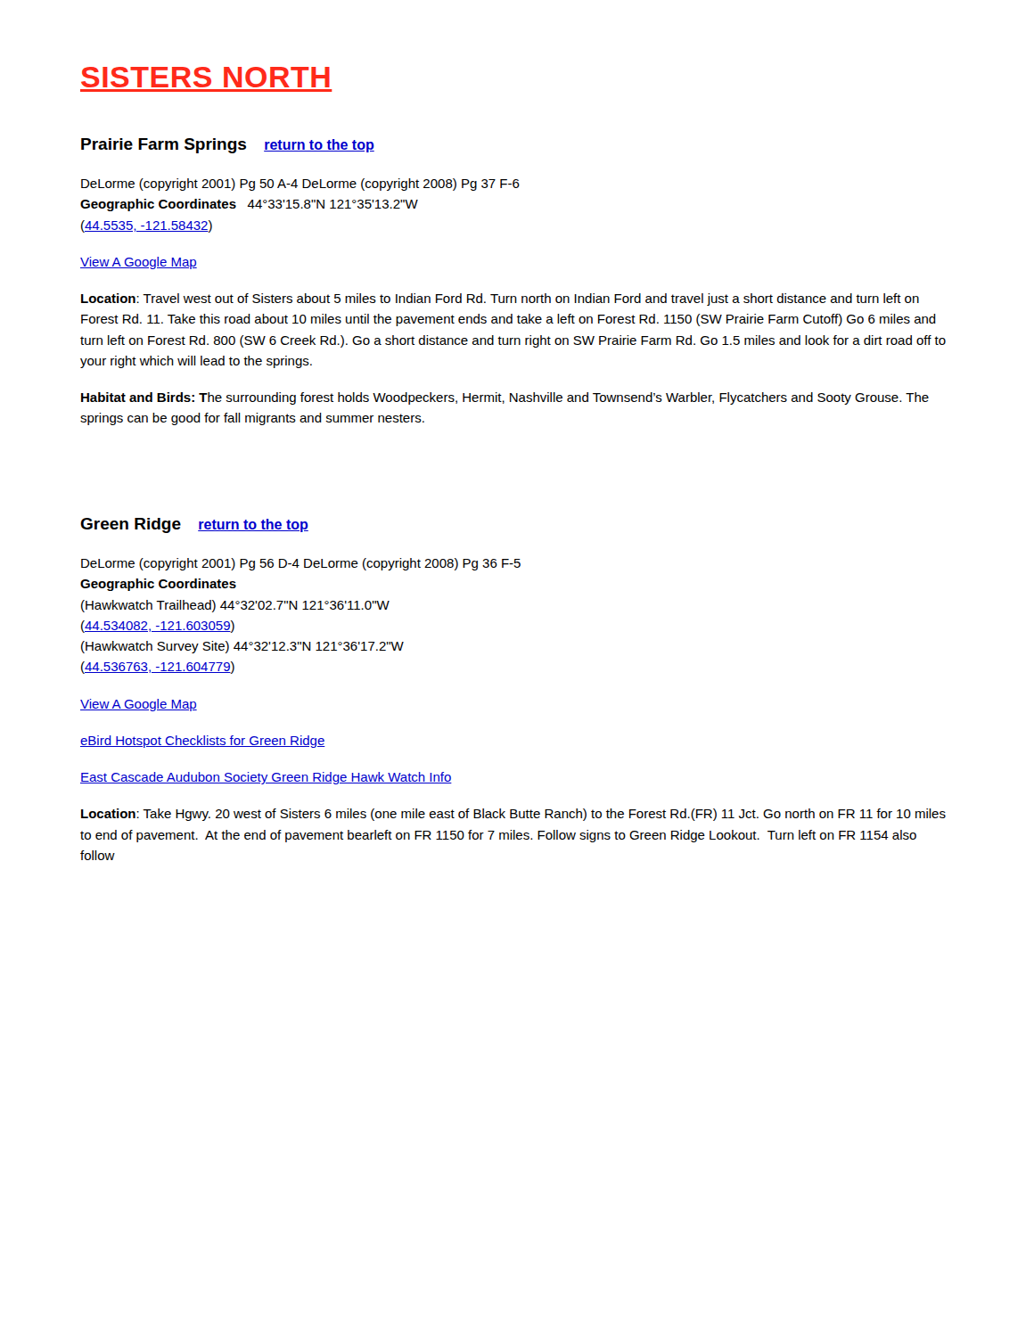SISTERS NORTH
Prairie Farm Springs return to the top
DeLorme (copyright 2001) Pg 50 A-4 DeLorme (copyright 2008) Pg 37 F-6
Geographic Coordinates 44°33'15.8"N 121°35'13.2"W
(44.5535, -121.58432)
View A Google Map
Location: Travel west out of Sisters about 5 miles to Indian Ford Rd. Turn north on Indian Ford and travel just a short distance and turn left on Forest Rd. 11. Take this road about 10 miles until the pavement ends and take a left on Forest Rd. 1150 (SW Prairie Farm Cutoff) Go 6 miles and turn left on Forest Rd. 800 (SW 6 Creek Rd.). Go a short distance and turn right on SW Prairie Farm Rd. Go 1.5 miles and look for a dirt road off to your right which will lead to the springs.
Habitat and Birds: The surrounding forest holds Woodpeckers, Hermit, Nashville and Townsend’s Warbler, Flycatchers and Sooty Grouse. The springs can be good for fall migrants and summer nesters.
Green Ridge return to the top
DeLorme (copyright 2001) Pg 56 D-4 DeLorme (copyright 2008) Pg 36 F-5
Geographic Coordinates
(Hawkwatch Trailhead) 44°32'02.7"N 121°36'11.0"W
(44.534082, -121.603059)
(Hawkwatch Survey Site) 44°32'12.3"N 121°36'17.2"W
(44.536763, -121.604779)
View A Google Map
eBird Hotspot Checklists for Green Ridge
East Cascade Audubon Society Green Ridge Hawk Watch Info
Location: Take Hgwy. 20 west of Sisters 6 miles (one mile east of Black Butte Ranch) to the Forest Rd.(FR) 11 Jct. Go north on FR 11 for 10 miles to end of pavement. At the end of pavement bearleft on FR 1150 for 7 miles. Follow signs to Green Ridge Lookout. Turn left on FR 1154 also follow